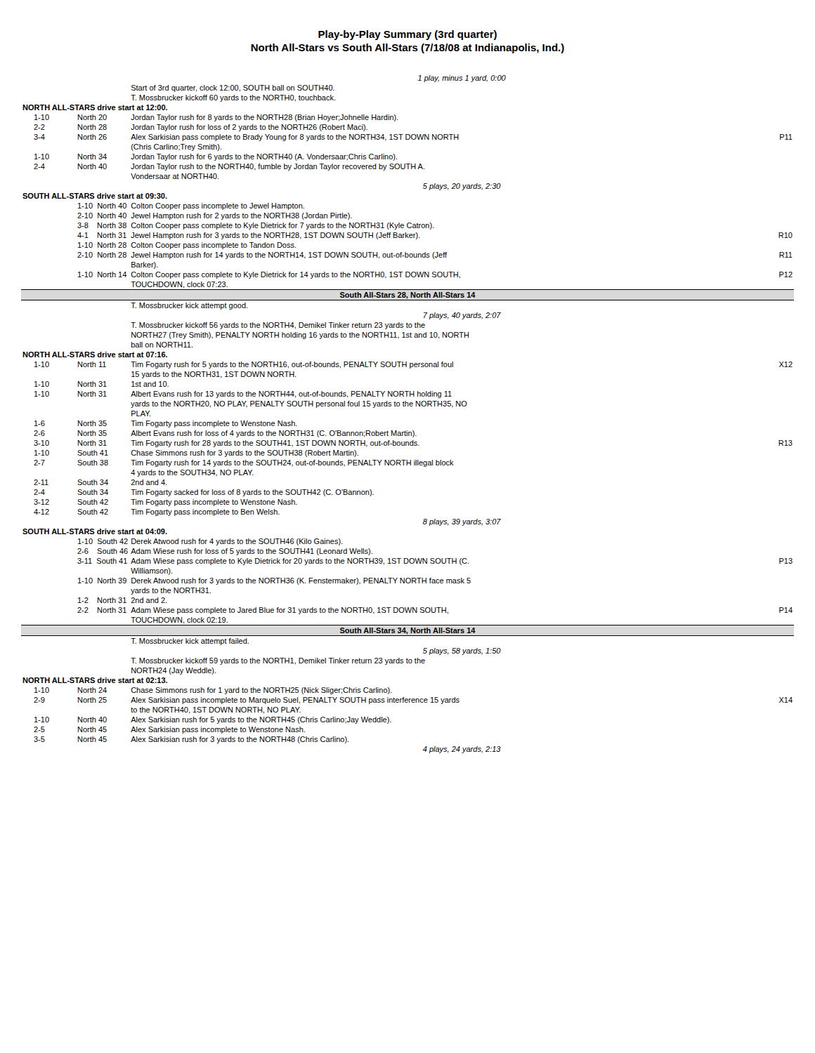Play-by-Play Summary (3rd quarter)
North All-Stars vs South All-Stars (7/18/08 at Indianapolis, Ind.)
| | | 1 play, minus 1 yard, 0:00 |
| | | Start of 3rd quarter, clock 12:00, SOUTH ball on SOUTH40. | |
| | | T. Mossbrucker kickoff 60 yards to the NORTH0, touchback. | |
| NORTH ALL-STARS drive start at 12:00. |
| 1-10 | North 20 | Jordan Taylor rush for 8 yards to the NORTH28 (Brian Hoyer;Johnelle Hardin). | |
| 2-2 | North 28 | Jordan Taylor rush for loss of 2 yards to the NORTH26 (Robert Maci). | |
| 3-4 | North 26 | Alex Sarkisian pass complete to Brady Young for 8 yards to the NORTH34, 1ST DOWN NORTH | P11 |
| | | (Chris Carlino;Trey Smith). | |
| 1-10 | North 34 | Jordan Taylor rush for 6 yards to the NORTH40 (A. Vondersaar;Chris Carlino). | |
| 2-4 | North 40 | Jordan Taylor rush to the NORTH40, fumble by Jordan Taylor recovered by SOUTH A. | |
| | | Vondersaar at NORTH40. | |
| | | 5 plays, 20 yards, 2:30 |
| SOUTH ALL-STARS drive start at 09:30. |
| | 1-10 North 40 | Colton Cooper pass incomplete to Jewel Hampton. | |
| | 2-10 North 40 | Jewel Hampton rush for 2 yards to the NORTH38 (Jordan Pirtle). | |
| | 3-8 North 38 | Colton Cooper pass complete to Kyle Dietrick for 7 yards to the NORTH31 (Kyle Catron). | |
| | 4-1 North 31 | Jewel Hampton rush for 3 yards to the NORTH28, 1ST DOWN SOUTH (Jeff Barker). | R10 |
| | 1-10 North 28 | Colton Cooper pass incomplete to Tandon Doss. | |
| | 2-10 North 28 | Jewel Hampton rush for 14 yards to the NORTH14, 1ST DOWN SOUTH, out-of-bounds (Jeff | R11 |
| | | Barker). | |
| | 1-10 North 14 | Colton Cooper pass complete to Kyle Dietrick for 14 yards to the NORTH0, 1ST DOWN SOUTH, | P12 |
| | | TOUCHDOWN, clock 07:23. | |
| South All-Stars 28, North All-Stars 14 |
| | | T. Mossbrucker kick attempt good. | |
| | | 7 plays, 40 yards, 2:07 |
| | | T. Mossbrucker kickoff 56 yards to the NORTH4, Demikel Tinker return 23 yards to the | |
| | | NORTH27 (Trey Smith), PENALTY NORTH holding 16 yards to the NORTH11, 1st and 10, NORTH | |
| | | ball on NORTH11. | |
| NORTH ALL-STARS drive start at 07:16. |
| 1-10 | North 11 | Tim Fogarty rush for 5 yards to the NORTH16, out-of-bounds, PENALTY SOUTH personal foul | X12 |
| | | 15 yards to the NORTH31, 1ST DOWN NORTH. | |
| 1-10 | North 31 | 1st and 10. | |
| 1-10 | North 31 | Albert Evans rush for 13 yards to the NORTH44, out-of-bounds, PENALTY NORTH holding 11 | |
| | | yards to the NORTH20, NO PLAY, PENALTY SOUTH personal foul 15 yards to the NORTH35, NO | |
| | | PLAY. | |
| 1-6 | North 35 | Tim Fogarty pass incomplete to Wenstone Nash. | |
| 2-6 | North 35 | Albert Evans rush for loss of 4 yards to the NORTH31 (C. O'Bannon;Robert Martin). | |
| 3-10 | North 31 | Tim Fogarty rush for 28 yards to the SOUTH41, 1ST DOWN NORTH, out-of-bounds. | R13 |
| 1-10 | South 41 | Chase Simmons rush for 3 yards to the SOUTH38 (Robert Martin). | |
| 2-7 | South 38 | Tim Fogarty rush for 14 yards to the SOUTH24, out-of-bounds, PENALTY NORTH illegal block | |
| | | 4 yards to the SOUTH34, NO PLAY. | |
| 2-11 | South 34 | 2nd and 4. | |
| 2-4 | South 34 | Tim Fogarty sacked for loss of 8 yards to the SOUTH42 (C. O'Bannon). | |
| 3-12 | South 42 | Tim Fogarty pass incomplete to Wenstone Nash. | |
| 4-12 | South 42 | Tim Fogarty pass incomplete to Ben Welsh. | |
| | | 8 plays, 39 yards, 3:07 |
| SOUTH ALL-STARS drive start at 04:09. |
| | 1-10 South 42 | Derek Atwood rush for 4 yards to the SOUTH46 (Kilo Gaines). | |
| | 2-6 South 46 | Adam Wiese rush for loss of 5 yards to the SOUTH41 (Leonard Wells). | |
| | 3-11 South 41 | Adam Wiese pass complete to Kyle Dietrick for 20 yards to the NORTH39, 1ST DOWN SOUTH (C. | P13 |
| | | Williamson). | |
| | 1-10 North 39 | Derek Atwood rush for 3 yards to the NORTH36 (K. Fenstermaker), PENALTY NORTH face mask 5 | |
| | | yards to the NORTH31. | |
| | 1-2 North 31 | 2nd and 2. | |
| | 2-2 North 31 | Adam Wiese pass complete to Jared Blue for 31 yards to the NORTH0, 1ST DOWN SOUTH, | P14 |
| | | TOUCHDOWN, clock 02:19. | |
| South All-Stars 34, North All-Stars 14 |
| | | T. Mossbrucker kick attempt failed. | |
| | | 5 plays, 58 yards, 1:50 |
| | | T. Mossbrucker kickoff 59 yards to the NORTH1, Demikel Tinker return 23 yards to the | |
| | | NORTH24 (Jay Weddle). | |
| NORTH ALL-STARS drive start at 02:13. |
| 1-10 | North 24 | Chase Simmons rush for 1 yard to the NORTH25 (Nick Sliger;Chris Carlino). | |
| 2-9 | North 25 | Alex Sarkisian pass incomplete to Marquelo Suel, PENALTY SOUTH pass interference 15 yards | X14 |
| | | to the NORTH40, 1ST DOWN NORTH, NO PLAY. | |
| 1-10 | North 40 | Alex Sarkisian rush for 5 yards to the NORTH45 (Chris Carlino;Jay Weddle). | |
| 2-5 | North 45 | Alex Sarkisian pass incomplete to Wenstone Nash. | |
| 3-5 | North 45 | Alex Sarkisian rush for 3 yards to the NORTH48 (Chris Carlino). | |
| | | 4 plays, 24 yards, 2:13 |